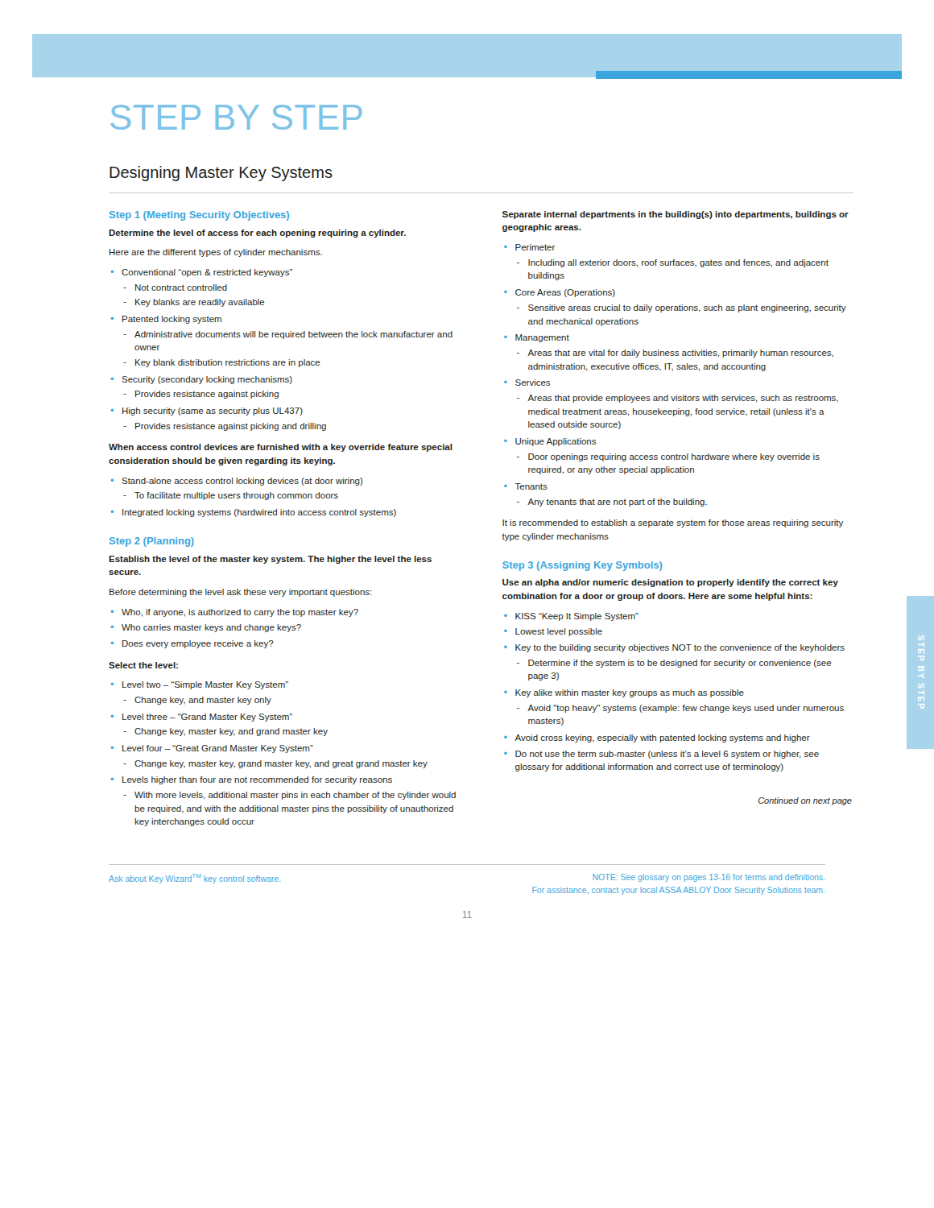STEP BY STEP
STEP BY STEP
Designing Master Key Systems
Step 1 (Meeting Security Objectives)
Determine the level of access for each opening requiring a cylinder.
Here are the different types of cylinder mechanisms.
Conventional “open & restricted keyways”
Not contract controlled
Key blanks are readily available
Patented locking system
Administrative documents will be required between the lock manufacturer and owner
Key blank distribution restrictions are in place
Security (secondary locking mechanisms)
Provides resistance against picking
High security (same as security plus UL437)
Provides resistance against picking and drilling
When access control devices are furnished with a key override feature special consideration should be given regarding its keying.
Stand-alone access control locking devices (at door wiring)
To facilitate multiple users through common doors
Integrated locking systems (hardwired into access control systems)
Step 2 (Planning)
Establish the level of the master key system. The higher the level the less secure.
Before determining the level ask these very important questions:
Who, if anyone, is authorized to carry the top master key?
Who carries master keys and change keys?
Does every employee receive a key?
Select the level:
Level two – “Simple Master Key System”
Change key, and master key only
Level three – “Grand Master Key System”
Change key, master key, and grand master key
Level four – “Great Grand Master Key System”
Change key, master key, grand master key, and great grand master key
Levels higher than four are not recommended for security reasons
With more levels, additional master pins in each chamber of the cylinder would be required, and with the additional master pins the possibility of unauthorized key interchanges could occur
Separate internal departments in the building(s) into departments, buildings or geographic areas.
Perimeter
Including all exterior doors, roof surfaces, gates and fences, and adjacent buildings
Core Areas (Operations)
Sensitive areas crucial to daily operations, such as plant engineering, security and mechanical operations
Management
Areas that are vital for daily business activities, primarily human resources, administration, executive offices, IT, sales, and accounting
Services
Areas that provide employees and visitors with services, such as restrooms, medical treatment areas, housekeeping, food service, retail (unless it's a leased outside source)
Unique Applications
Door openings requiring access control hardware where key override is required, or any other special application
Tenants
Any tenants that are not part of the building.
It is recommended to establish a separate system for those areas requiring security type cylinder mechanisms
Step 3 (Assigning Key Symbols)
Use an alpha and/or numeric designation to properly identify the correct key combination for a door or group of doors. Here are some helpful hints:
KISS “Keep It Simple System”
Lowest level possible
Key to the building security objectives NOT to the convenience of the keyholders
Determine if the system is to be designed for security or convenience (see page 3)
Key alike within master key groups as much as possible
Avoid "top heavy" systems (example: few change keys used under numerous masters)
Avoid cross keying, especially with patented locking systems and higher
Do not use the term sub-master (unless it’s a level 6 system or higher, see glossary for additional information and correct use of terminology)
Continued on next page
Ask about Key WizardTM key control software.
NOTE: See glossary on pages 13-16 for terms and definitions.
For assistance, contact your local ASSA ABLOY Door Security Solutions team.
11